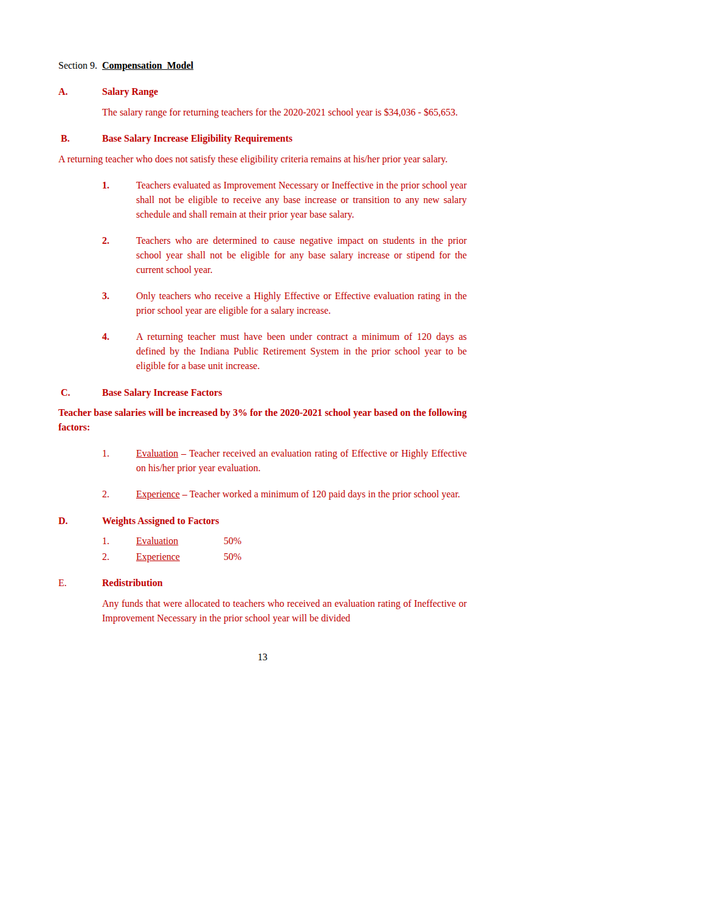Section 9. Compensation Model
A. Salary Range
The salary range for returning teachers for the 2020-2021 school year is $34,036 - $65,653.
B. Base Salary Increase Eligibility Requirements
A returning teacher who does not satisfy these eligibility criteria remains at his/her prior year salary.
1. Teachers evaluated as Improvement Necessary or Ineffective in the prior school year shall not be eligible to receive any base increase or transition to any new salary schedule and shall remain at their prior year base salary.
2. Teachers who are determined to cause negative impact on students in the prior school year shall not be eligible for any base salary increase or stipend for the current school year.
3. Only teachers who receive a Highly Effective or Effective evaluation rating in the prior school year are eligible for a salary increase.
4. A returning teacher must have been under contract a minimum of 120 days as defined by the Indiana Public Retirement System in the prior school year to be eligible for a base unit increase.
C. Base Salary Increase Factors
Teacher base salaries will be increased by 3% for the 2020-2021 school year based on the following factors:
1. Evaluation – Teacher received an evaluation rating of Effective or Highly Effective on his/her prior year evaluation.
2. Experience – Teacher worked a minimum of 120 paid days in the prior school year.
D. Weights Assigned to Factors
1. Evaluation 50%
2. Experience 50%
E. Redistribution
Any funds that were allocated to teachers who received an evaluation rating of Ineffective or Improvement Necessary in the prior school year will be divided
13